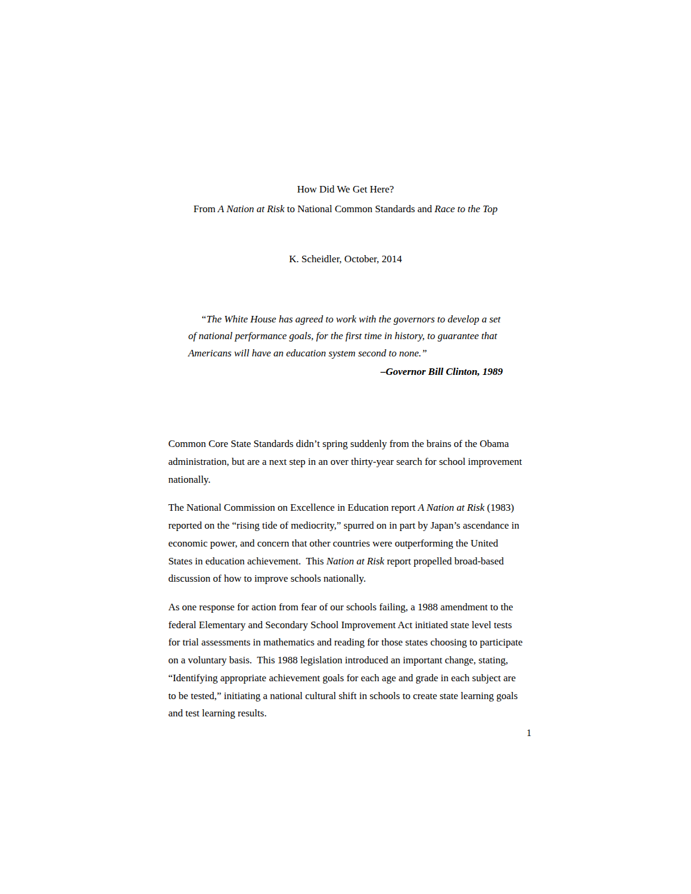How Did We Get Here?
From A Nation at Risk to National Common Standards and Race to the Top
K. Scheidler, October, 2014
“The White House has agreed to work with the governors to develop a set of national performance goals, for the first time in history, to guarantee that Americans will have an education system second to none.”
–Governor Bill Clinton, 1989
Common Core State Standards didn’t spring suddenly from the brains of the Obama administration, but are a next step in an over thirty-year search for school improvement nationally.
The National Commission on Excellence in Education report A Nation at Risk (1983) reported on the “rising tide of mediocrity,” spurred on in part by Japan’s ascendance in economic power, and concern that other countries were outperforming the United States in education achievement. This Nation at Risk report propelled broad-based discussion of how to improve schools nationally.
As one response for action from fear of our schools failing, a 1988 amendment to the federal Elementary and Secondary School Improvement Act initiated state level tests for trial assessments in mathematics and reading for those states choosing to participate on a voluntary basis. This 1988 legislation introduced an important change, stating, “Identifying appropriate achievement goals for each age and grade in each subject are to be tested,” initiating a national cultural shift in schools to create state learning goals and test learning results.
1